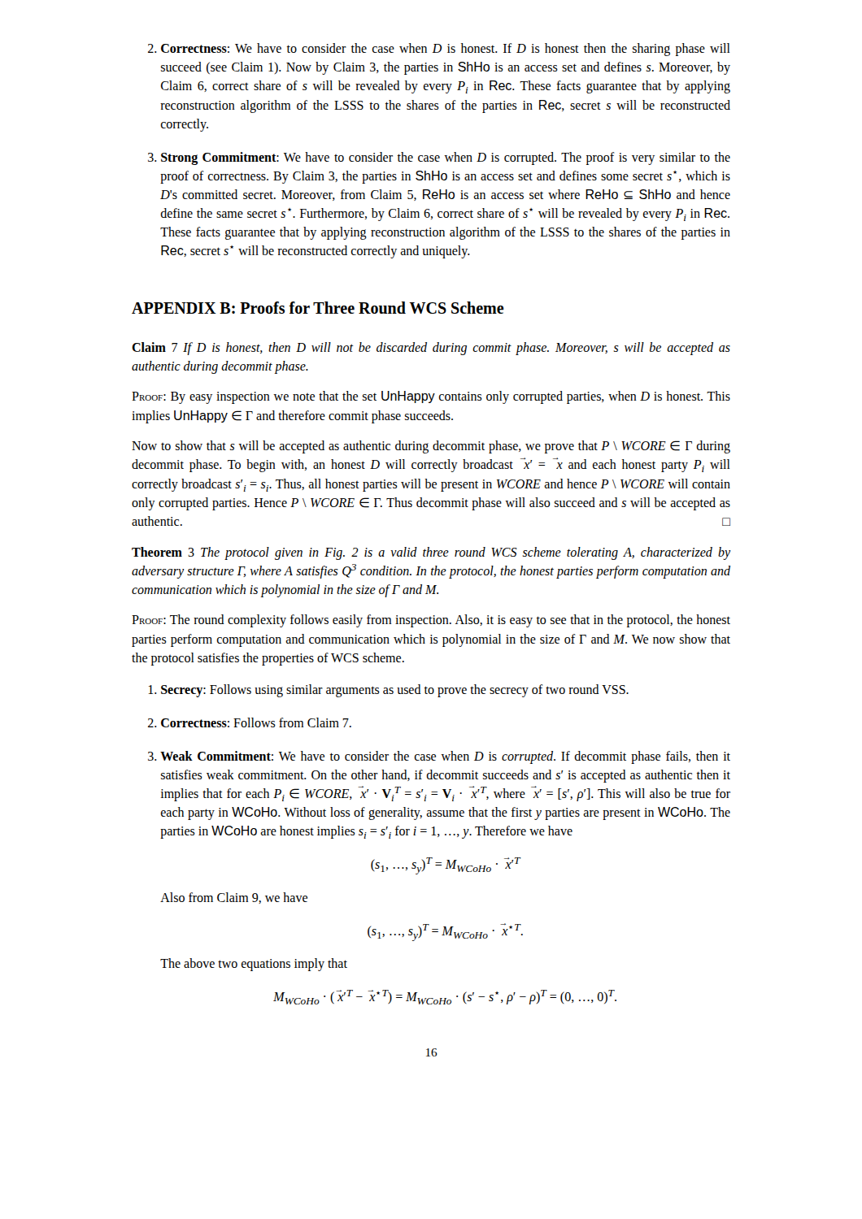Correctness: We have to consider the case when D is honest. If D is honest then the sharing phase will succeed (see Claim 1). Now by Claim 3, the parties in ShHo is an access set and defines s. Moreover, by Claim 6, correct share of s will be revealed by every Pi in Rec. These facts guarantee that by applying reconstruction algorithm of the LSSS to the shares of the parties in Rec, secret s will be reconstructed correctly.
Strong Commitment: We have to consider the case when D is corrupted. The proof is very similar to the proof of correctness. By Claim 3, the parties in ShHo is an access set and defines some secret s⋆, which is D's committed secret. Moreover, from Claim 5, ReHo is an access set where ReHo ⊆ ShHo and hence define the same secret s⋆. Furthermore, by Claim 6, correct share of s⋆ will be revealed by every Pi in Rec. These facts guarantee that by applying reconstruction algorithm of the LSSS to the shares of the parties in Rec, secret s⋆ will be reconstructed correctly and uniquely.
APPENDIX B: Proofs for Three Round WCS Scheme
Claim 7 If D is honest, then D will not be discarded during commit phase. Moreover, s will be accepted as authentic during decommit phase.
Proof: By easy inspection we note that the set UnHappy contains only corrupted parties, when D is honest. This implies UnHappy ∈ Γ and therefore commit phase succeeds.
Now to show that s will be accepted as authentic during decommit phase, we prove that P \ WCORE ∈ Γ during decommit phase. To begin with, an honest D will correctly broadcast x′ = x and each honest party Pi will correctly broadcast s′i = si. Thus, all honest parties will be present in WCORE and hence P \ WCORE will contain only corrupted parties. Hence P \ WCORE ∈ Γ. Thus decommit phase will also succeed and s will be accepted as authentic. □
Theorem 3 The protocol given in Fig. 2 is a valid three round WCS scheme tolerating A, characterized by adversary structure Γ, where A satisfies Q3 condition. In the protocol, the honest parties perform computation and communication which is polynomial in the size of Γ and M.
Proof: The round complexity follows easily from inspection. Also, it is easy to see that in the protocol, the honest parties perform computation and communication which is polynomial in the size of Γ and M. We now show that the protocol satisfies the properties of WCS scheme.
Secrecy: Follows using similar arguments as used to prove the secrecy of two round VSS.
Correctness: Follows from Claim 7.
Weak Commitment: We have to consider the case when D is corrupted. If decommit phase fails, then it satisfies weak commitment. On the other hand, if decommit succeeds and s′ is accepted as authentic then it implies that for each Pi ∈ WCORE, x′ · ViT = s′i = Vi · x′T, where x′ = [s′, ρ′]. This will also be true for each party in WCoHo. Without loss of generality, assume that the first y parties are present in WCoHo. The parties in WCoHo are honest implies si = s′i for i = 1, …, y. Therefore we have
(s1, …, sy)T = MWCoHo · x′T
Also from Claim 9, we have
(s1, …, sy)T = MWCoHo · x⋆T.
The above two equations imply that
MWCoHo · ( x′T − x⋆T) = MWCoHo · (s′ − s⋆, ρ′ − ρ)T = (0, …, 0)T.
16